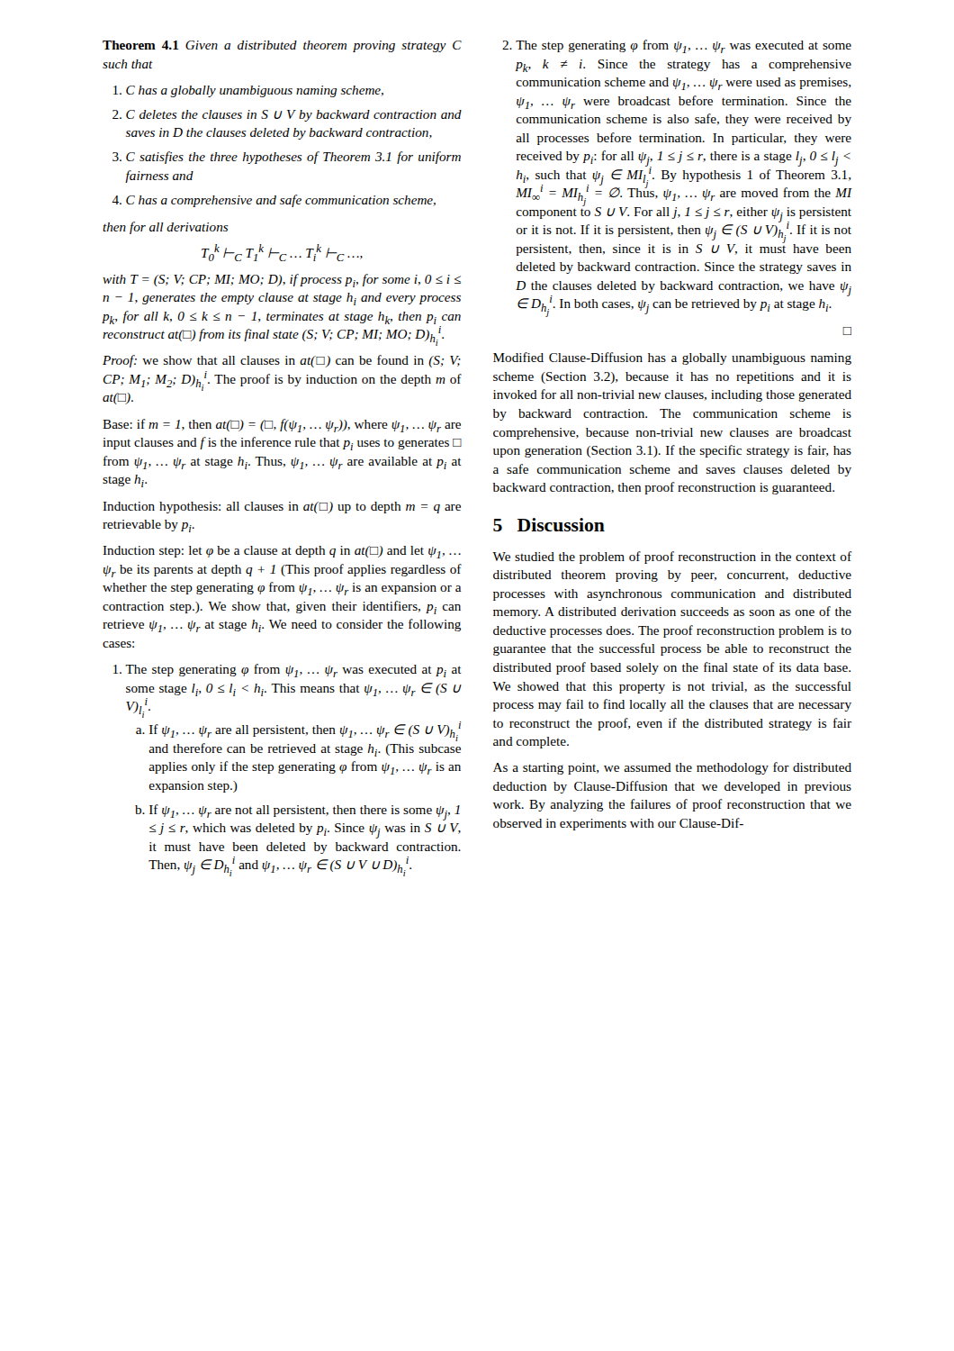Theorem 4.1 Given a distributed theorem proving strategy C such that
C has a globally unambiguous naming scheme,
C deletes the clauses in S ∪ V by backward contraction and saves in D the clauses deleted by backward contraction,
C satisfies the three hypotheses of Theorem 3.1 for uniform fairness and
C has a comprehensive and safe communication scheme,
then for all derivations
T0k ⊢C T1k ⊢C … Tik ⊢C …,
with T = (S; V; CP; MI; MO; D), if process pi, for some i, 0 ≤ i ≤ n − 1, generates the empty clause at stage hi and every process pk, for all k, 0 ≤ k ≤ n − 1, terminates at stage hk, then pi can reconstruct at(□) from its final state (S; V; CP; MI; MO; D)hii.
Proof: we show that all clauses in at(□) can be found in (S; V; CP; M1; M2; D)hii. The proof is by induction on the depth m of at(□).
Base: if m = 1, then at(□) = (□, f(ψ1, … ψr)), where ψ1, … ψr are input clauses and f is the inference rule that pi uses to generates □ from ψ1, … ψr at stage hi. Thus, ψ1, … ψr are available at pi at stage hi.
Induction hypothesis: all clauses in at(□) up to depth m = q are retrievable by pi.
Induction step: let φ be a clause at depth q in at(□) and let ψ1, … ψr be its parents at depth q + 1 (This proof applies regardless of whether the step generating φ from ψ1, … ψr is an expansion or a contraction step.). We show that, given their identifiers, pi can retrieve ψ1, … ψr at stage hi. We need to consider the following cases:
The step generating φ from ψ1, … ψr was executed at pi at some stage li, 0 ≤ li < hi. This means that ψ1, … ψr ∈ (S ∪ V)lii.
If ψ1, … ψr are all persistent, then ψ1, … ψr ∈ (S ∪ V)hii and therefore can be retrieved at stage hi. (This subcase applies only if the step generating φ from ψ1, … ψr is an expansion step.)
If ψ1, … ψr are not all persistent, then there is some ψj, 1 ≤ j ≤ r, which was deleted by pi. Since ψj was in S ∪ V, it must have been deleted by backward contraction. Then, ψj ∈ Dhii and ψ1, … ψr ∈ (S ∪ V ∪ D)hii.
The step generating φ from ψ1, … ψr was executed at some pk, k ≠ i. Since the strategy has a comprehensive communication scheme and ψ1, … ψr were used as premises, ψ1, … ψr were broadcast before termination. Since the communication scheme is also safe, they were received by all processes before termination. In particular, they were received by pi: for all ψj, 1 ≤ j ≤ r, there is a stage lj, 0 ≤ lj < hi, such that ψj ∈ MIlji. By hypothesis 1 of Theorem 3.1, MI∞i = MIhji = ∅. Thus, ψ1, … ψr are moved from the MI component to S ∪ V. For all j, 1 ≤ j ≤ r, either ψj is persistent or it is not. If it is persistent, then ψj ∈ (S ∪ V)hji. If it is not persistent, then, since it is in S ∪ V, it must have been deleted by backward contraction. Since the strategy saves in D the clauses deleted by backward contraction, we have ψj ∈ Dhji. In both cases, ψj can be retrieved by pi at stage hi.
□
Modified Clause-Diffusion has a globally unambiguous naming scheme (Section 3.2), because it has no repetitions and it is invoked for all non-trivial new clauses, including those generated by backward contraction. The communication scheme is comprehensive, because non-trivial new clauses are broadcast upon generation (Section 3.1). If the specific strategy is fair, has a safe communication scheme and saves clauses deleted by backward contraction, then proof reconstruction is guaranteed.
5 Discussion
We studied the problem of proof reconstruction in the context of distributed theorem proving by peer, concurrent, deductive processes with asynchronous communication and distributed memory. A distributed derivation succeeds as soon as one of the deductive processes does. The proof reconstruction problem is to guarantee that the successful process be able to reconstruct the distributed proof based solely on the final state of its data base. We showed that this property is not trivial, as the successful process may fail to find locally all the clauses that are necessary to reconstruct the proof, even if the distributed strategy is fair and complete.
As a starting point, we assumed the methodology for distributed deduction by Clause-Diffusion that we developed in previous work. By analyzing the failures of proof reconstruction that we observed in experiments with our Clause-Dif-